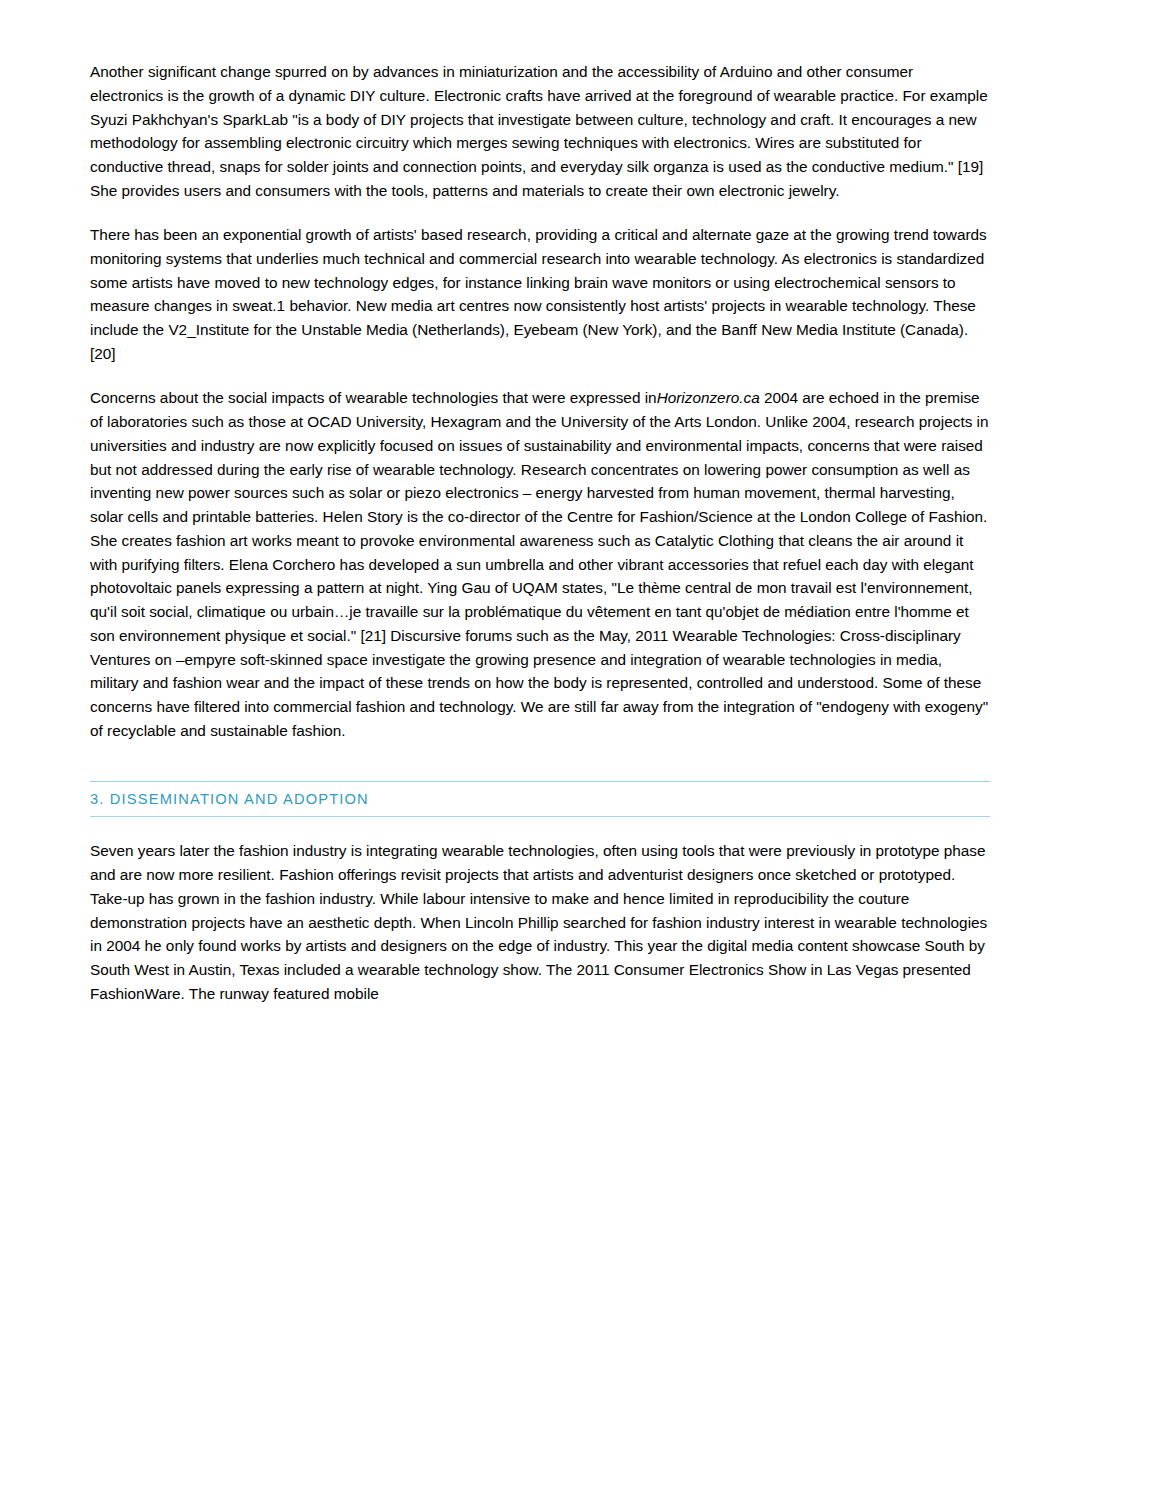Another significant change spurred on by advances in miniaturization and the accessibility of Arduino and other consumer electronics is the growth of a dynamic DIY culture. Electronic crafts have arrived at the foreground of wearable practice. For example Syuzi Pakhchyan's SparkLab "is a body of DIY projects that investigate between culture, technology and craft. It encourages a new methodology for assembling electronic circuitry which merges sewing techniques with electronics. Wires are substituted for conductive thread, snaps for solder joints and connection points, and everyday silk organza is used as the conductive medium." [19] She provides users and consumers with the tools, patterns and materials to create their own electronic jewelry.
There has been an exponential growth of artists' based research, providing a critical and alternate gaze at the growing trend towards monitoring systems that underlies much technical and commercial research into wearable technology. As electronics is standardized some artists have moved to new technology edges, for instance linking brain wave monitors or using electrochemical sensors to measure changes in sweat.1 behavior. New media art centres now consistently host artists' projects in wearable technology. These include the V2_Institute for the Unstable Media (Netherlands), Eyebeam (New York), and the Banff New Media Institute (Canada). [20]
Concerns about the social impacts of wearable technologies that were expressed inHorizonzero.ca 2004 are echoed in the premise of laboratories such as those at OCAD University, Hexagram and the University of the Arts London. Unlike 2004, research projects in universities and industry are now explicitly focused on issues of sustainability and environmental impacts, concerns that were raised but not addressed during the early rise of wearable technology. Research concentrates on lowering power consumption as well as inventing new power sources such as solar or piezo electronics – energy harvested from human movement, thermal harvesting, solar cells and printable batteries. Helen Story is the co-director of the Centre for Fashion/Science at the London College of Fashion. She creates fashion art works meant to provoke environmental awareness such as Catalytic Clothing that cleans the air around it with purifying filters. Elena Corchero has developed a sun umbrella and other vibrant accessories that refuel each day with elegant photovoltaic panels expressing a pattern at night. Ying Gau of UQAM states, "Le thème central de mon travail est l'environnement, qu'il soit social, climatique ou urbain…je travaille sur la problématique du vêtement en tant qu'objet de médiation entre l'homme et son environnement physique et social." [21] Discursive forums such as the May, 2011 Wearable Technologies: Cross-disciplinary Ventures on –empyre soft-skinned space investigate the growing presence and integration of wearable technologies in media, military and fashion wear and the impact of these trends on how the body is represented, controlled and understood. Some of these concerns have filtered into commercial fashion and technology. We are still far away from the integration of "endogeny with exogeny" of recyclable and sustainable fashion.
3. Dissemination and Adoption
Seven years later the fashion industry is integrating wearable technologies, often using tools that were previously in prototype phase and are now more resilient. Fashion offerings revisit projects that artists and adventurist designers once sketched or prototyped. Take-up has grown in the fashion industry. While labour intensive to make and hence limited in reproducibility the couture demonstration projects have an aesthetic depth. When Lincoln Phillip searched for fashion industry interest in wearable technologies in 2004 he only found works by artists and designers on the edge of industry. This year the digital media content showcase South by South West in Austin, Texas included a wearable technology show. The 2011 Consumer Electronics Show in Las Vegas presented FashionWare. The runway featured mobile